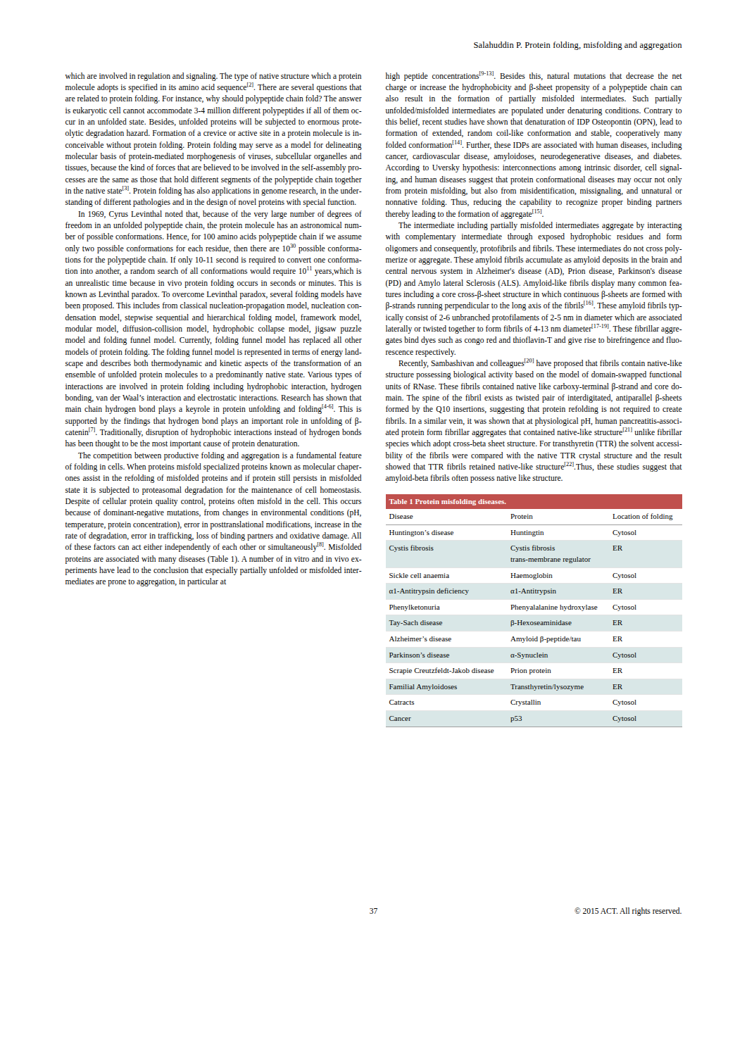Salahuddin P. Protein folding, misfolding and aggregation
which are involved in regulation and signaling. The type of native structure which a protein molecule adopts is specified in its amino acid sequence[2]. There are several questions that are related to protein folding. For instance, why should polypeptide chain fold? The answer is eukaryotic cell cannot accommodate 3-4 million different polypeptides if all of them occur in an unfolded state. Besides, unfolded proteins will be subjected to enormous proteolytic degradation hazard. Formation of a crevice or active site in a protein molecule is inconceivable without protein folding. Protein folding may serve as a model for delineating molecular basis of protein-mediated morphogenesis of viruses, subcellular organelles and tissues, because the kind of forces that are believed to be involved in the self-assembly processes are the same as those that hold different segments of the polypeptide chain together in the native state[3]. Protein folding has also applications in genome research, in the understanding of different pathologies and in the design of novel proteins with special function.
In 1969, Cyrus Levinthal noted that, because of the very large number of degrees of freedom in an unfolded polypeptide chain, the protein molecule has an astronomical number of possible conformations. Hence, for 100 amino acids polypeptide chain if we assume only two possible conformations for each residue, then there are 1030 possible conformations for the polypeptide chain. If only 10-11 second is required to convert one conformation into another, a random search of all conformations would require 1011 years,which is an unrealistic time because in vivo protein folding occurs in seconds or minutes. This is known as Levinthal paradox. To overcome Levinthal paradox, several folding models have been proposed. This includes from classical nucleation-propagation model, nucleation condensation model, stepwise sequential and hierarchical folding model, framework model, modular model, diffusion-collision model, hydrophobic collapse model, jigsaw puzzle model and folding funnel model. Currently, folding funnel model has replaced all other models of protein folding. The folding funnel model is represented in terms of energy landscape and describes both thermodynamic and kinetic aspects of the transformation of an ensemble of unfolded protein molecules to a predominantly native state. Various types of interactions are involved in protein folding including hydrophobic interaction, hydrogen bonding, van der Waal’s interaction and electrostatic interactions. Research has shown that main chain hydrogen bond plays a keyrole in protein unfolding and folding[4-6]. This is supported by the findings that hydrogen bond plays an important role in unfolding of β-catenin[7]. Traditionally, disruption of hydrophobic interactions instead of hydrogen bonds has been thought to be the most important cause of protein denaturation.
The competition between productive folding and aggregation is a fundamental feature of folding in cells. When proteins misfold specialized proteins known as molecular chaperones assist in the refolding of misfolded proteins and if protein still persists in misfolded state it is subjected to proteasomal degradation for the maintenance of cell homeostasis. Despite of cellular protein quality control, proteins often misfold in the cell. This occurs because of dominant-negative mutations, from changes in environmental conditions (pH, temperature, protein concentration), error in posttranslational modifications, increase in the rate of degradation, error in trafficking, loss of binding partners and oxidative damage. All of these factors can act either independently of each other or simultaneously[8]. Misfolded proteins are associated with many diseases (Table 1). A number of in vitro and in vivo experiments have lead to the conclusion that especially partially unfolded or misfolded intermediates are prone to aggregation, in particular at
high peptide concentrations[9-13]. Besides this, natural mutations that decrease the net charge or increase the hydrophobicity and β-sheet propensity of a polypeptide chain can also result in the formation of partially misfolded intermediates. Such partially unfolded/misfolded intermediates are populated under denaturing conditions. Contrary to this belief, recent studies have shown that denaturation of IDP Osteopontin (OPN), lead to formation of extended, random coil-like conformation and stable, cooperatively many folded conformation[14]. Further, these IDPs are associated with human diseases, including cancer, cardiovascular disease, amyloidoses, neurodegenerative diseases, and diabetes. According to Uversky hypothesis: interconnections among intrinsic disorder, cell signaling, and human diseases suggest that protein conformational diseases may occur not only from protein misfolding, but also from misidentification, missignaling, and unnatural or nonnative folding. Thus, reducing the capability to recognize proper binding partners thereby leading to the formation of aggregate[15].
The intermediate including partially misfolded intermediates aggregate by interacting with complementary intermediate through exposed hydrophobic residues and form oligomers and consequently, protofibrils and fibrils. These intermediates do not cross polymerize or aggregate. These amyloid fibrils accumulate as amyloid deposits in the brain and central nervous system in Alzheimer's disease (AD), Prion disease, Parkinson's disease (PD) and Amylo lateral Sclerosis (ALS). Amyloid-like fibrils display many common features including a core cross-β-sheet structure in which continuous β-sheets are formed with β-strands running perpendicular to the long axis of the fibrils[16]. These amyloid fibrils typically consist of 2-6 unbranched protofilaments of 2-5 nm in diameter which are associated laterally or twisted together to form fibrils of 4-13 nm diameter[17-19]. These fibrillar aggregates bind dyes such as congo red and thioflavin-T and give rise to birefringence and fluorescence respectively.
Recently, Sambashivan and colleagues[20] have proposed that fibrils contain native-like structure possessing biological activity based on the model of domain-swapped functional units of RNase. These fibrils contained native like carboxy-terminal β-strand and core domain. The spine of the fibril exists as twisted pair of interdigitated, antiparallel β-sheets formed by the Q10 insertions, suggesting that protein refolding is not required to create fibrils. In a similar vein, it was shown that at physiological pH, human pancreatitis-associated protein form fibrillar aggregates that contained native-like structure[21] unlike fibrillar species which adopt cross-beta sheet structure. For transthyretin (TTR) the solvent accessibility of the fibrils were compared with the native TTR crystal structure and the result showed that TTR fibrils retained native-like structure[22].Thus, these studies suggest that amyloid-beta fibrils often possess native like structure.
Table 1 Protein misfolding diseases.
| Disease | Protein | Location of folding |
| --- | --- | --- |
| Huntington’s disease | Huntingtin | Cytosol |
| Cystis fibrosis | Cystis fibrosis trans-membrane regulator | ER |
| Sickle cell anaemia | Haemoglobin | Cytosol |
| α1-Antitrypsin deficiency | α1-Antitrypsin | ER |
| Phenylketonuria | Phenyalalanine hydroxylase | Cytosol |
| Tay-Sach disease | β-Hexoseaminidase | ER |
| Alzheimer’s disease | Amyloid β-peptide/tau | ER |
| Parkinson’s disease | α-Synuclein | Cytosol |
| Scrapie Creutzfeldt-Jakob disease | Prion protein | ER |
| Familial Amyloidoses | Transthyretin/lysozyme | ER |
| Catracts | Crystallin | Cytosol |
| Cancer | p53 | Cytosol |
37 © 2015 ACT. All rights reserved.